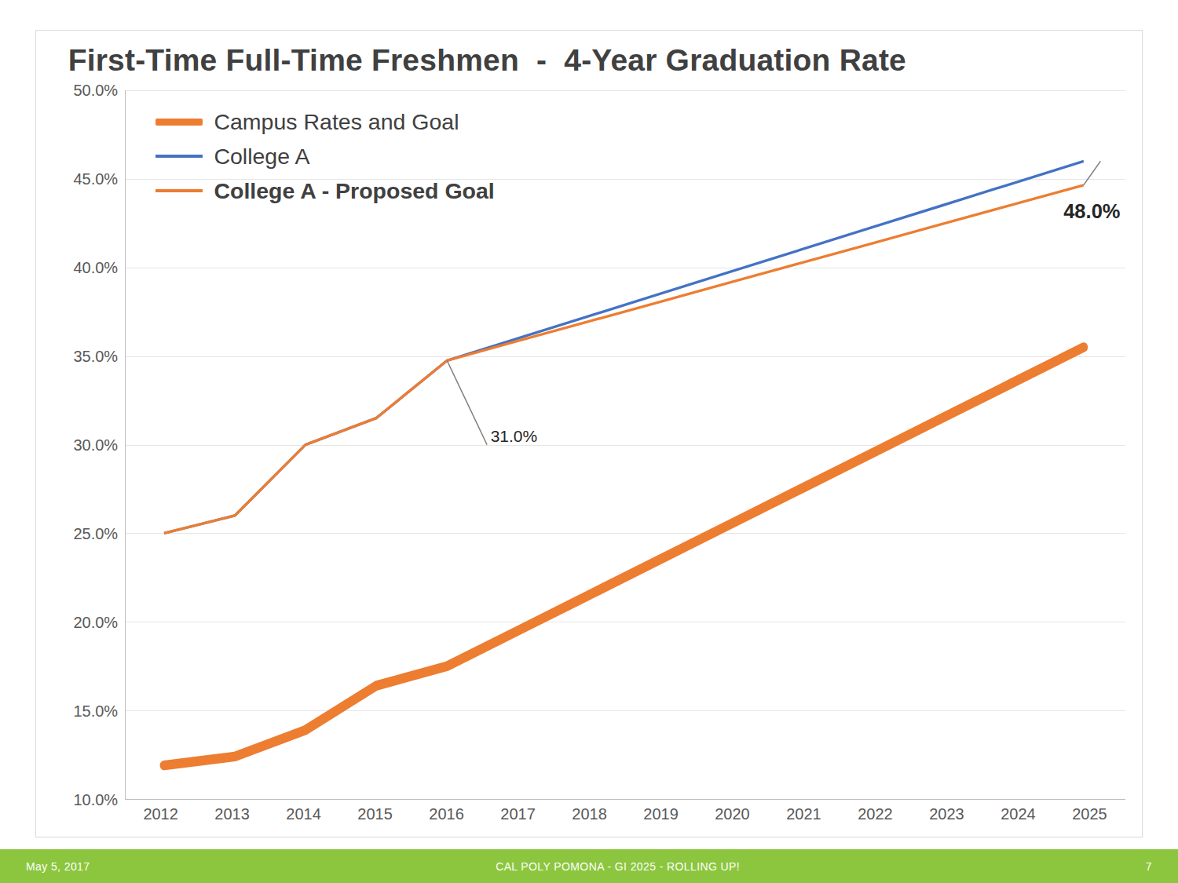First-Time Full-Time Freshmen - 4-Year Graduation Rate
50.0% 45.0% 40.0% 35.0% 30.0% 25.0% 20.0% 15.0% 10.0%
Campus Rates and Goal
College A
College A - Proposed Goal
48.0%
31.0%
20122013201420152016201720182019202020212022202320242025
May 5, 2017
CAL POLY POMONA - GI 2025 - ROLLING UP!
7